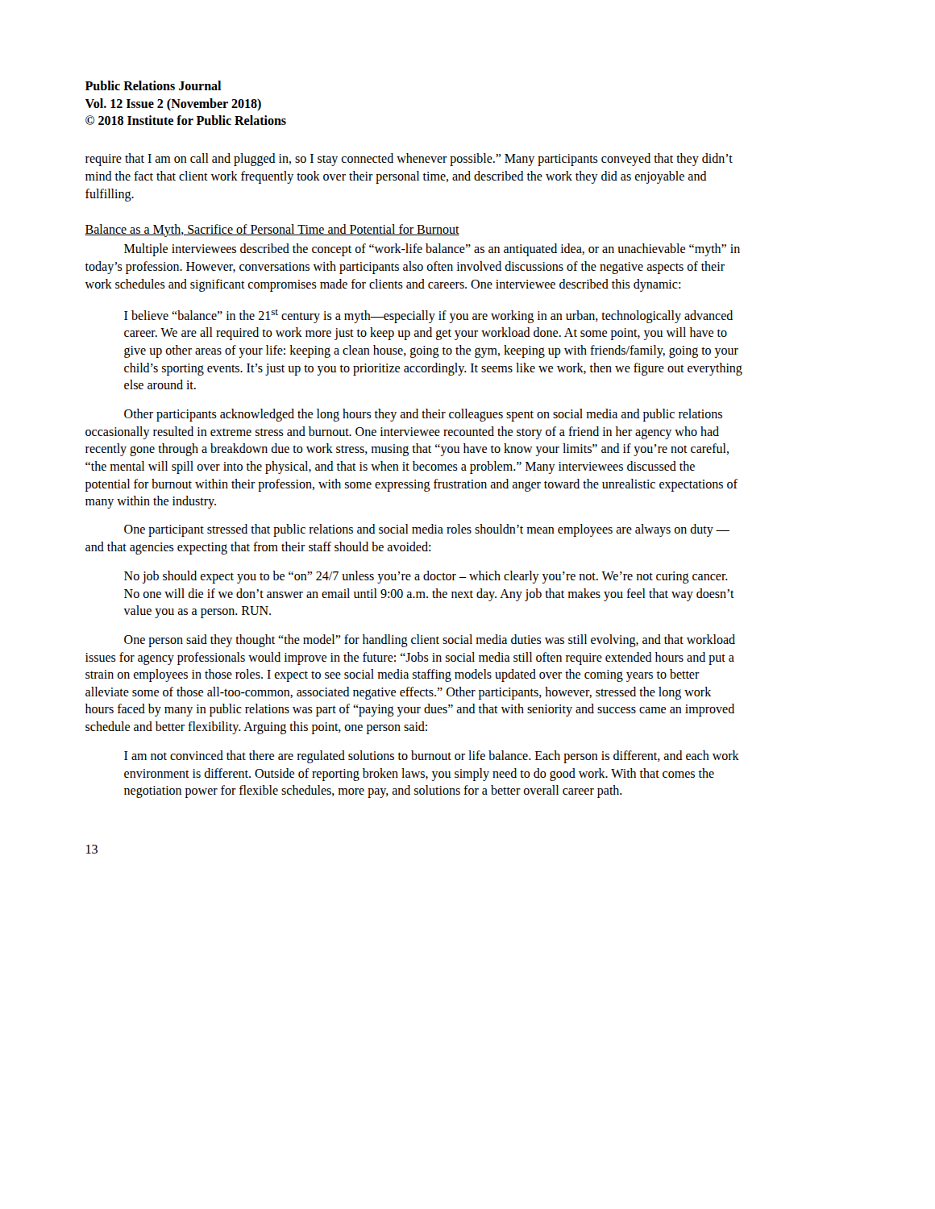Public Relations Journal
Vol. 12 Issue 2 (November 2018)
© 2018 Institute for Public Relations
require that I am on call and plugged in, so I stay connected whenever possible.” Many participants conveyed that they didn’t mind the fact that client work frequently took over their personal time, and described the work they did as enjoyable and fulfilling.
Balance as a Myth, Sacrifice of Personal Time and Potential for Burnout
Multiple interviewees described the concept of “work-life balance” as an antiquated idea, or an unachievable “myth” in today’s profession. However, conversations with participants also often involved discussions of the negative aspects of their work schedules and significant compromises made for clients and careers. One interviewee described this dynamic:
I believe “balance” in the 21st century is a myth—especially if you are working in an urban, technologically advanced career. We are all required to work more just to keep up and get your workload done. At some point, you will have to give up other areas of your life: keeping a clean house, going to the gym, keeping up with friends/family, going to your child’s sporting events. It’s just up to you to prioritize accordingly. It seems like we work, then we figure out everything else around it.
Other participants acknowledged the long hours they and their colleagues spent on social media and public relations occasionally resulted in extreme stress and burnout. One interviewee recounted the story of a friend in her agency who had recently gone through a breakdown due to work stress, musing that “you have to know your limits” and if you’re not careful, “the mental will spill over into the physical, and that is when it becomes a problem.” Many interviewees discussed the potential for burnout within their profession, with some expressing frustration and anger toward the unrealistic expectations of many within the industry.
One participant stressed that public relations and social media roles shouldn’t mean employees are always on duty — and that agencies expecting that from their staff should be avoided:
No job should expect you to be “on” 24/7 unless you’re a doctor – which clearly you’re not. We’re not curing cancer. No one will die if we don’t answer an email until 9:00 a.m. the next day. Any job that makes you feel that way doesn’t value you as a person. RUN.
One person said they thought “the model” for handling client social media duties was still evolving, and that workload issues for agency professionals would improve in the future: “Jobs in social media still often require extended hours and put a strain on employees in those roles. I expect to see social media staffing models updated over the coming years to better alleviate some of those all-too-common, associated negative effects.” Other participants, however, stressed the long work hours faced by many in public relations was part of “paying your dues” and that with seniority and success came an improved schedule and better flexibility. Arguing this point, one person said:
I am not convinced that there are regulated solutions to burnout or life balance. Each person is different, and each work environment is different. Outside of reporting broken laws, you simply need to do good work. With that comes the negotiation power for flexible schedules, more pay, and solutions for a better overall career path.
13